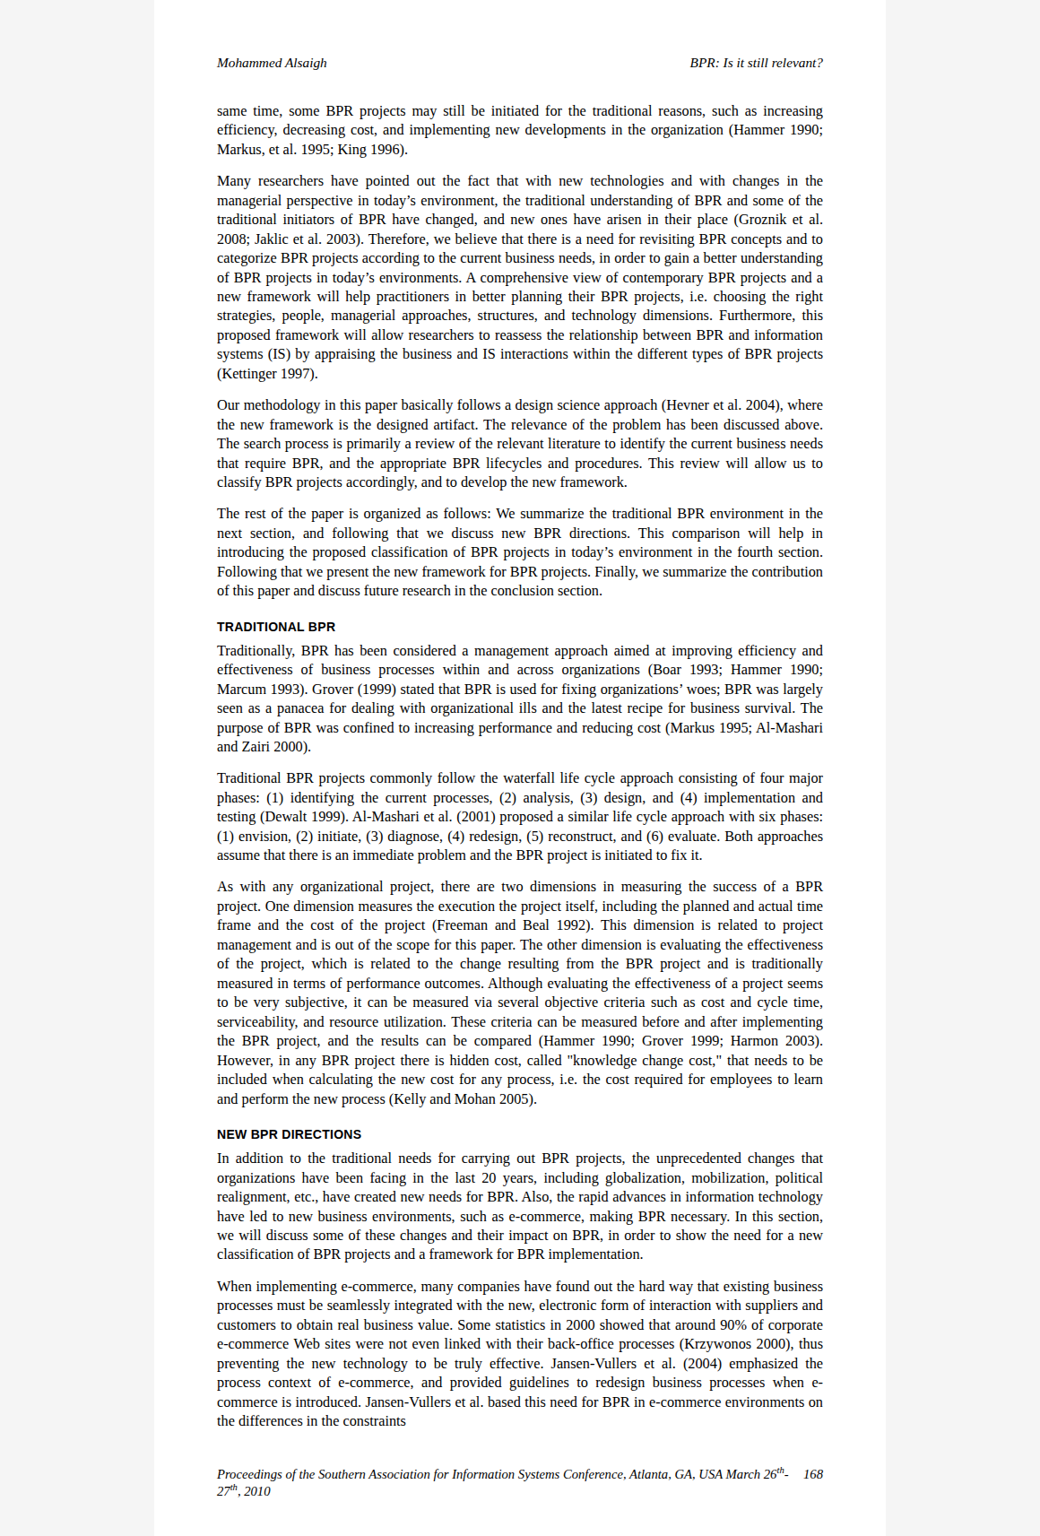Mohammed Alsaigh BPR: Is it still relevant?
same time, some BPR projects may still be initiated for the traditional reasons, such as increasing efficiency, decreasing cost, and implementing new developments in the organization (Hammer 1990; Markus, et al. 1995; King 1996).
Many researchers have pointed out the fact that with new technologies and with changes in the managerial perspective in today’s environment, the traditional understanding of BPR and some of the traditional initiators of BPR have changed, and new ones have arisen in their place (Groznik et al. 2008; Jaklic et al. 2003). Therefore, we believe that there is a need for revisiting BPR concepts and to categorize BPR projects according to the current business needs, in order to gain a better understanding of BPR projects in today’s environments. A comprehensive view of contemporary BPR projects and a new framework will help practitioners in better planning their BPR projects, i.e. choosing the right strategies, people, managerial approaches, structures, and technology dimensions. Furthermore, this proposed framework will allow researchers to reassess the relationship between BPR and information systems (IS) by appraising the business and IS interactions within the different types of BPR projects (Kettinger 1997).
Our methodology in this paper basically follows a design science approach (Hevner et al. 2004), where the new framework is the designed artifact. The relevance of the problem has been discussed above. The search process is primarily a review of the relevant literature to identify the current business needs that require BPR, and the appropriate BPR lifecycles and procedures. This review will allow us to classify BPR projects accordingly, and to develop the new framework.
The rest of the paper is organized as follows: We summarize the traditional BPR environment in the next section, and following that we discuss new BPR directions. This comparison will help in introducing the proposed classification of BPR projects in today’s environment in the fourth section. Following that we present the new framework for BPR projects. Finally, we summarize the contribution of this paper and discuss future research in the conclusion section.
Traditional BPR
Traditionally, BPR has been considered a management approach aimed at improving efficiency and effectiveness of business processes within and across organizations (Boar 1993; Hammer 1990; Marcum 1993). Grover (1999) stated that BPR is used for fixing organizations’ woes; BPR was largely seen as a panacea for dealing with organizational ills and the latest recipe for business survival. The purpose of BPR was confined to increasing performance and reducing cost (Markus 1995; Al-Mashari and Zairi 2000).
Traditional BPR projects commonly follow the waterfall life cycle approach consisting of four major phases: (1) identifying the current processes, (2) analysis, (3) design, and (4) implementation and testing (Dewalt 1999). Al-Mashari et al. (2001) proposed a similar life cycle approach with six phases: (1) envision, (2) initiate, (3) diagnose, (4) redesign, (5) reconstruct, and (6) evaluate. Both approaches assume that there is an immediate problem and the BPR project is initiated to fix it.
As with any organizational project, there are two dimensions in measuring the success of a BPR project. One dimension measures the execution the project itself, including the planned and actual time frame and the cost of the project (Freeman and Beal 1992). This dimension is related to project management and is out of the scope for this paper. The other dimension is evaluating the effectiveness of the project, which is related to the change resulting from the BPR project and is traditionally measured in terms of performance outcomes. Although evaluating the effectiveness of a project seems to be very subjective, it can be measured via several objective criteria such as cost and cycle time, serviceability, and resource utilization. These criteria can be measured before and after implementing the BPR project, and the results can be compared (Hammer 1990; Grover 1999; Harmon 2003). However, in any BPR project there is hidden cost, called "knowledge change cost," that needs to be included when calculating the new cost for any process, i.e. the cost required for employees to learn and perform the new process (Kelly and Mohan 2005).
New BPR Directions
In addition to the traditional needs for carrying out BPR projects, the unprecedented changes that organizations have been facing in the last 20 years, including globalization, mobilization, political realignment, etc., have created new needs for BPR. Also, the rapid advances in information technology have led to new business environments, such as e-commerce, making BPR necessary. In this section, we will discuss some of these changes and their impact on BPR, in order to show the need for a new classification of BPR projects and a framework for BPR implementation.
When implementing e-commerce, many companies have found out the hard way that existing business processes must be seamlessly integrated with the new, electronic form of interaction with suppliers and customers to obtain real business value. Some statistics in 2000 showed that around 90% of corporate e-commerce Web sites were not even linked with their back-office processes (Krzywonos 2000), thus preventing the new technology to be truly effective. Jansen-Vullers et al. (2004) emphasized the process context of e-commerce, and provided guidelines to redesign business processes when e- commerce is introduced. Jansen-Vullers et al. based this need for BPR in e-commerce environments on the differences in the constraints
Proceedings of the Southern Association for Information Systems Conference, Atlanta, GA, USA March 26th-27th, 2010 168